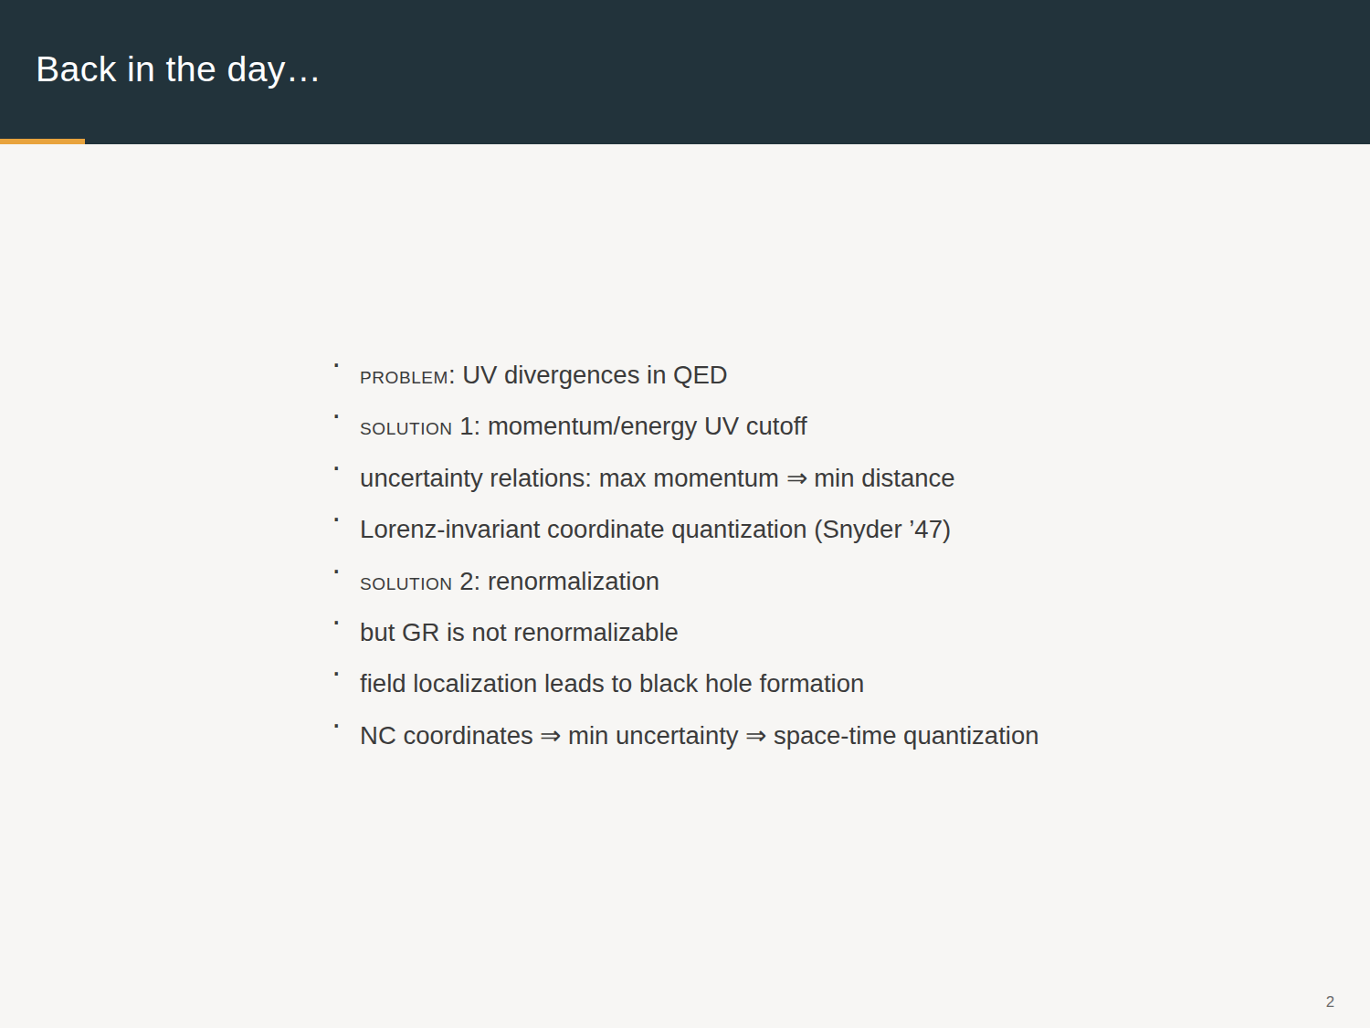Back in the day…
problem: UV divergences in QED
solution 1: momentum/energy UV cutoff
uncertainty relations: max momentum ⇒ min distance
Lorenz-invariant coordinate quantization (Snyder ’47)
solution 2: renormalization
but GR is not renormalizable
field localization leads to black hole formation
NC coordinates ⇒ min uncertainty ⇒ space-time quantization
2